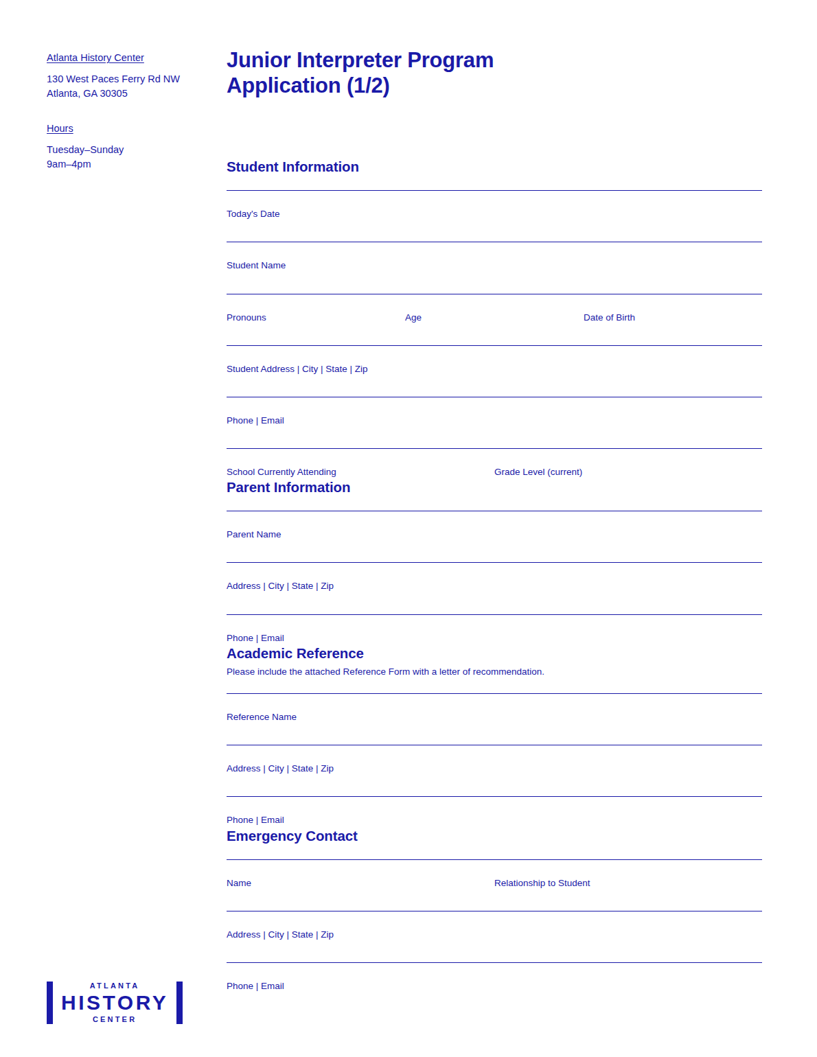Atlanta History Center
130 West Paces Ferry Rd NW
Atlanta, GA 30305
Hours
Tuesday–Sunday
9am–4pm
Junior Interpreter Program
Application (1/2)
Student Information
Today's Date
Student Name
Pronouns Age Date of Birth
Student Address | City | State | Zip
Phone | Email
School Currently Attending Grade Level (current)
Parent Information
Parent Name
Address | City | State | Zip
Phone | Email
Academic Reference
Please include the attached Reference Form with a letter of recommendation.
Reference Name
Address | City | State | Zip
Phone | Email
Emergency Contact
Name Relationship to Student
Address | City | State | Zip
Phone | Email
ATLANTA
HISTORY
CENTER